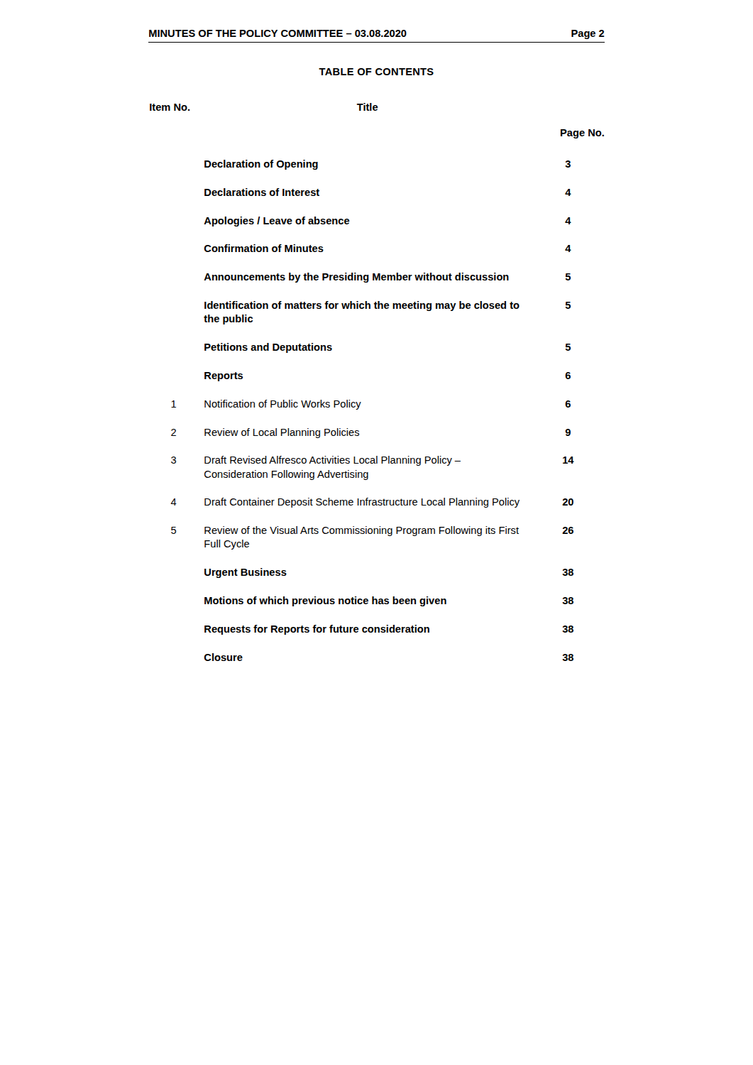Minutes of the Policy Committee – 03.08.2020 Page 2
Table of Contents
| Item No. | Title | Page No. |
| --- | --- | --- |
| | Declaration of Opening | 3 |
| | Declarations of Interest | 4 |
| | Apologies / Leave of absence | 4 |
| | Confirmation of Minutes | 4 |
| | Announcements by the Presiding Member without discussion | 5 |
| | Identification of matters for which the meeting may be closed to the public | 5 |
| | Petitions and Deputations | 5 |
| | Reports | 6 |
| 1 | Notification of Public Works Policy | 6 |
| 2 | Review of Local Planning Policies | 9 |
| 3 | Draft Revised Alfresco Activities Local Planning Policy – Consideration Following Advertising | 14 |
| 4 | Draft Container Deposit Scheme Infrastructure Local Planning Policy | 20 |
| 5 | Review of the Visual Arts Commissioning Program Following its First Full Cycle | 26 |
| | Urgent Business | 38 |
| | Motions of which previous notice has been given | 38 |
| | Requests for Reports for future consideration | 38 |
| | Closure | 38 |